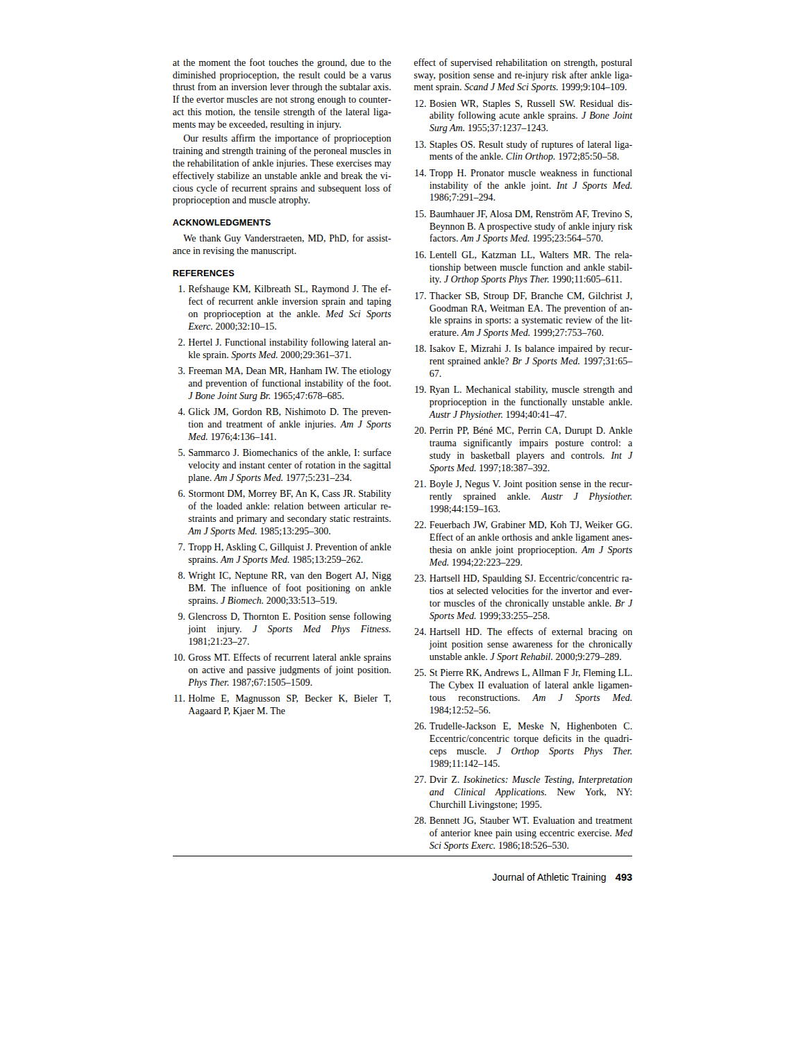at the moment the foot touches the ground, due to the diminished proprioception, the result could be a varus thrust from an inversion lever through the subtalar axis. If the evertor muscles are not strong enough to counteract this motion, the tensile strength of the lateral ligaments may be exceeded, resulting in injury.
Our results affirm the importance of proprioception training and strength training of the peroneal muscles in the rehabilitation of ankle injuries. These exercises may effectively stabilize an unstable ankle and break the vicious cycle of recurrent sprains and subsequent loss of proprioception and muscle atrophy.
ACKNOWLEDGMENTS
We thank Guy Vanderstraeten, MD, PhD, for assistance in revising the manuscript.
REFERENCES
Refshauge KM, Kilbreath SL, Raymond J. The effect of recurrent ankle inversion sprain and taping on proprioception at the ankle. Med Sci Sports Exerc. 2000;32:10–15.
Hertel J. Functional instability following lateral ankle sprain. Sports Med. 2000;29:361–371.
Freeman MA, Dean MR, Hanham IW. The etiology and prevention of functional instability of the foot. J Bone Joint Surg Br. 1965;47:678–685.
Glick JM, Gordon RB, Nishimoto D. The prevention and treatment of ankle injuries. Am J Sports Med. 1976;4:136–141.
Sammarco J. Biomechanics of the ankle, I: surface velocity and instant center of rotation in the sagittal plane. Am J Sports Med. 1977;5:231–234.
Stormont DM, Morrey BF, An K, Cass JR. Stability of the loaded ankle: relation between articular restraints and primary and secondary static restraints. Am J Sports Med. 1985;13:295–300.
Tropp H, Askling C, Gillquist J. Prevention of ankle sprains. Am J Sports Med. 1985;13:259–262.
Wright IC, Neptune RR, van den Bogert AJ, Nigg BM. The influence of foot positioning on ankle sprains. J Biomech. 2000;33:513–519.
Glencross D, Thornton E. Position sense following joint injury. J Sports Med Phys Fitness. 1981;21:23–27.
Gross MT. Effects of recurrent lateral ankle sprains on active and passive judgments of joint position. Phys Ther. 1987;67:1505–1509.
Holme E, Magnusson SP, Becker K, Bieler T, Aagaard P, Kjaer M. The
effect of supervised rehabilitation on strength, postural sway, position sense and re-injury risk after ankle ligament sprain. Scand J Med Sci Sports. 1999;9:104–109.
Bosien WR, Staples S, Russell SW. Residual disability following acute ankle sprains. J Bone Joint Surg Am. 1955;37:1237–1243.
Staples OS. Result study of ruptures of lateral ligaments of the ankle. Clin Orthop. 1972;85:50–58.
Tropp H. Pronator muscle weakness in functional instability of the ankle joint. Int J Sports Med. 1986;7:291–294.
Baumhauer JF, Alosa DM, Renström AF, Trevino S, Beynnon B. A prospective study of ankle injury risk factors. Am J Sports Med. 1995;23:564–570.
Lentell GL, Katzman LL, Walters MR. The relationship between muscle function and ankle stability. J Orthop Sports Phys Ther. 1990;11:605–611.
Thacker SB, Stroup DF, Branche CM, Gilchrist J, Goodman RA, Weitman EA. The prevention of ankle sprains in sports: a systematic review of the literature. Am J Sports Med. 1999;27:753–760.
Isakov E, Mizrahi J. Is balance impaired by recurrent sprained ankle? Br J Sports Med. 1997;31:65–67.
Ryan L. Mechanical stability, muscle strength and proprioception in the functionally unstable ankle. Austr J Physiother. 1994;40:41–47.
Perrin PP, Béné MC, Perrin CA, Durupt D. Ankle trauma significantly impairs posture control: a study in basketball players and controls. Int J Sports Med. 1997;18:387–392.
Boyle J, Negus V. Joint position sense in the recurrently sprained ankle. Austr J Physiother. 1998;44:159–163.
Feuerbach JW, Grabiner MD, Koh TJ, Weiker GG. Effect of an ankle orthosis and ankle ligament anesthesia on ankle joint proprioception. Am J Sports Med. 1994;22:223–229.
Hartsell HD, Spaulding SJ. Eccentric/concentric ratios at selected velocities for the invertor and evertor muscles of the chronically unstable ankle. Br J Sports Med. 1999;33:255–258.
Hartsell HD. The effects of external bracing on joint position sense awareness for the chronically unstable ankle. J Sport Rehabil. 2000;9:279–289.
St Pierre RK, Andrews L, Allman F Jr, Fleming LL. The Cybex II evaluation of lateral ankle ligamentous reconstructions. Am J Sports Med. 1984;12:52–56.
Trudelle-Jackson E, Meske N, Highenboten C. Eccentric/concentric torque deficits in the quadriceps muscle. J Orthop Sports Phys Ther. 1989;11:142–145.
Dvir Z. Isokinetics: Muscle Testing, Interpretation and Clinical Applications. New York, NY: Churchill Livingstone; 1995.
Bennett JG, Stauber WT. Evaluation and treatment of anterior knee pain using eccentric exercise. Med Sci Sports Exerc. 1986;18:526–530.
Journal of Athletic Training493